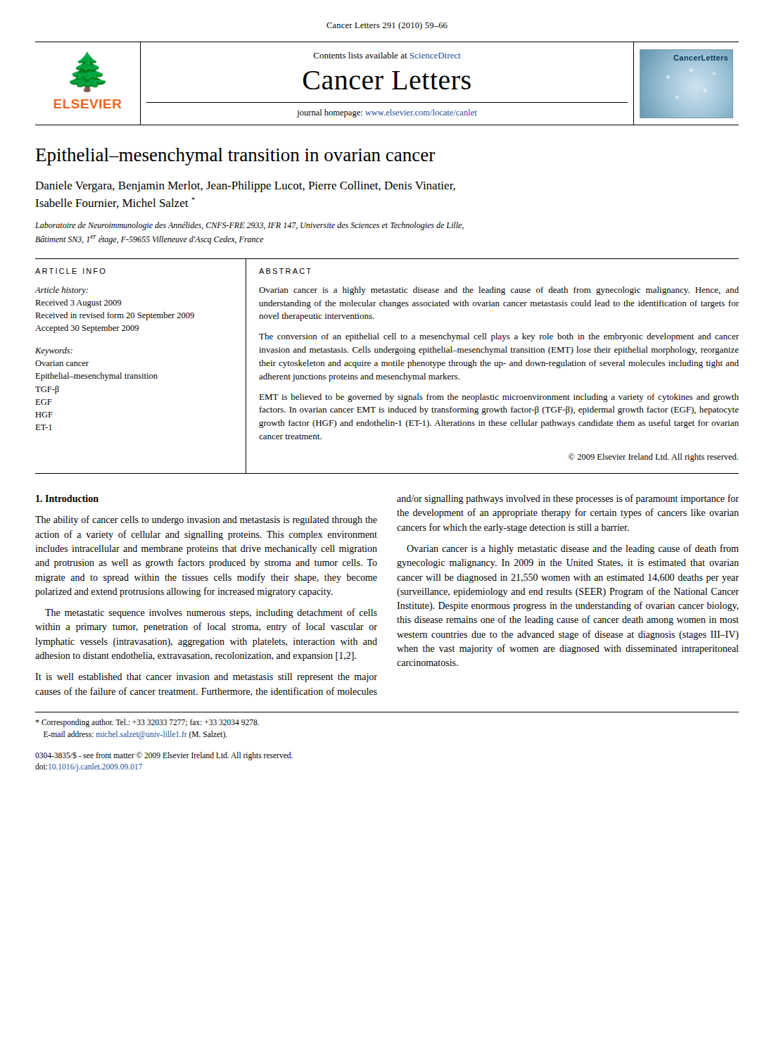Cancer Letters 291 (2010) 59–66
🌲
ELSEVIER
Contents lists available at ScienceDirect
Cancer Letters
journal homepage: www.elsevier.com/locate/canlet
CancerLetters
Epithelial–mesenchymal transition in ovarian cancer
Daniele Vergara, Benjamin Merlot, Jean-Philippe Lucot, Pierre Collinet, Denis Vinatier,
Isabelle Fournier, Michel Salzet *
Laboratoire de Neuroimmunologie des Annélides, CNFS-FRE 2933, IFR 147, Universite des Sciences et Technologies de Lille,
Bâtiment SN3, 1er étage, F-59655 Villeneuve d'Ascq Cedex, France
Article info
Article history:
Received 3 August 2009
Received in revised form 20 September 2009
Accepted 30 September 2009
Keywords:
Ovarian cancer
Epithelial–mesenchymal transition
TGF-β
EGF
HGF
ET-1
Abstract
Ovarian cancer is a highly metastatic disease and the leading cause of death from gynecologic malignancy. Hence, and understanding of the molecular changes associated with ovarian cancer metastasis could lead to the identification of targets for novel therapeutic interventions.
The conversion of an epithelial cell to a mesenchymal cell plays a key role both in the embryonic development and cancer invasion and metastasis. Cells undergoing epithelial–mesenchymal transition (EMT) lose their epithelial morphology, reorganize their cytoskeleton and acquire a motile phenotype through the up- and down-regulation of several molecules including tight and adherent junctions proteins and mesenchymal markers.
EMT is believed to be governed by signals from the neoplastic microenvironment including a variety of cytokines and growth factors. In ovarian cancer EMT is induced by transforming growth factor-β (TGF-β), epidermal growth factor (EGF), hepatocyte growth factor (HGF) and endothelin-1 (ET-1). Alterations in these cellular pathways candidate them as useful target for ovarian cancer treatment.
© 2009 Elsevier Ireland Ltd. All rights reserved.
1. Introduction
The ability of cancer cells to undergo invasion and metastasis is regulated through the action of a variety of cellular and signalling proteins. This complex environment includes intracellular and membrane proteins that drive mechanically cell migration and protrusion as well as growth factors produced by stroma and tumor cells. To migrate and to spread within the tissues cells modify their shape, they become polarized and extend protrusions allowing for increased migratory capacity.
The metastatic sequence involves numerous steps, including detachment of cells within a primary tumor, penetration of local stroma, entry of local vascular or lymphatic vessels (intravasation), aggregation with platelets, interaction with and adhesion to distant endothelia, extravasation, recolonization, and expansion [1,2].
It is well established that cancer invasion and metastasis still represent the major causes of the failure of cancer treatment. Furthermore, the identification of molecules and/or signalling pathways involved in these processes is of paramount importance for the development of an appropriate therapy for certain types of cancers like ovarian cancers for which the early-stage detection is still a barrier.
Ovarian cancer is a highly metastatic disease and the leading cause of death from gynecologic malignancy. In 2009 in the United States, it is estimated that ovarian cancer will be diagnosed in 21,550 women with an estimated 14,600 deaths per year (surveillance, epidemiology and end results (SEER) Program of the National Cancer Institute). Despite enormous progress in the understanding of ovarian cancer biology, this disease remains one of the leading cause of cancer death among women in most western countries due to the advanced stage of disease at diagnosis (stages III–IV) when the vast majority of women are diagnosed with disseminated intraperitoneal carcinomatosis.
* Corresponding author. Tel.: +33 32033 7277; fax: +33 32034 9278.
E-mail address: michel.salzet@univ-lille1.fr (M. Salzet).
0304-3835/$ - see front matter © 2009 Elsevier Ireland Ltd. All rights reserved.
doi:10.1016/j.canlet.2009.09.017